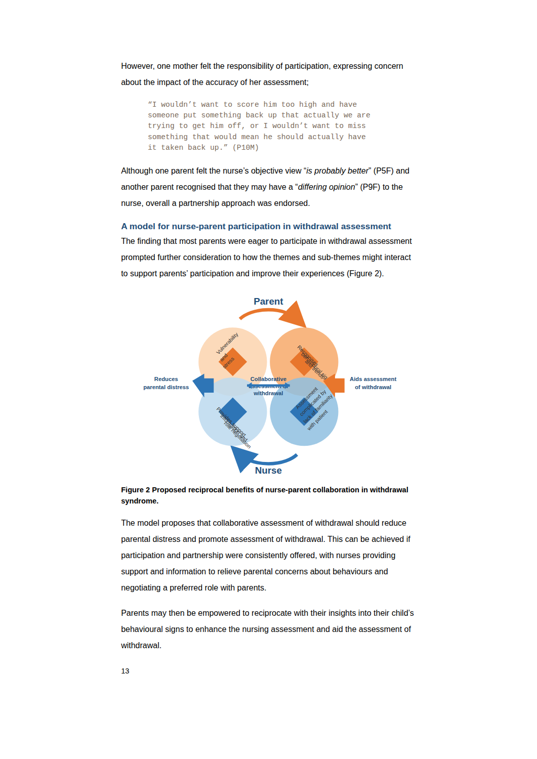However, one mother felt the responsibility of participation, expressing concern about the impact of the accuracy of her assessment;
“I wouldn’t want to score him too high and have someone put something back up that actually we are trying to get him off, or I wouldn’t want to miss something that would mean he should actually have it taken back up.” (P10M)
Although one parent felt the nurse’s objective view “is probably better” (P5F) and another parent recognised that they may have a “differing opinion” (P9F) to the nurse, overall a partnership approach was endorsed.
A model for nurse-parent participation in withdrawal assessment
The finding that most parents were eager to participate in withdrawal assessment prompted further consideration to how the themes and sub-themes might interact to support parents’ participation and improve their experiences (Figure 2).
Parent Nurse Collaborative assessment of withdrawal Vulnerability and stress Recognises behavioural signs and trends Provides support, information and role negotiation Assessment complicated by lack of familiarity with patient Reduces parental distress Aids assessment of withdrawal
Figure 2 Proposed reciprocal benefits of nurse-parent collaboration in withdrawal syndrome.
The model proposes that collaborative assessment of withdrawal should reduce parental distress and promote assessment of withdrawal. This can be achieved if participation and partnership were consistently offered, with nurses providing support and information to relieve parental concerns about behaviours and negotiating a preferred role with parents.
Parents may then be empowered to reciprocate with their insights into their child’s behavioural signs to enhance the nursing assessment and aid the assessment of withdrawal.
13